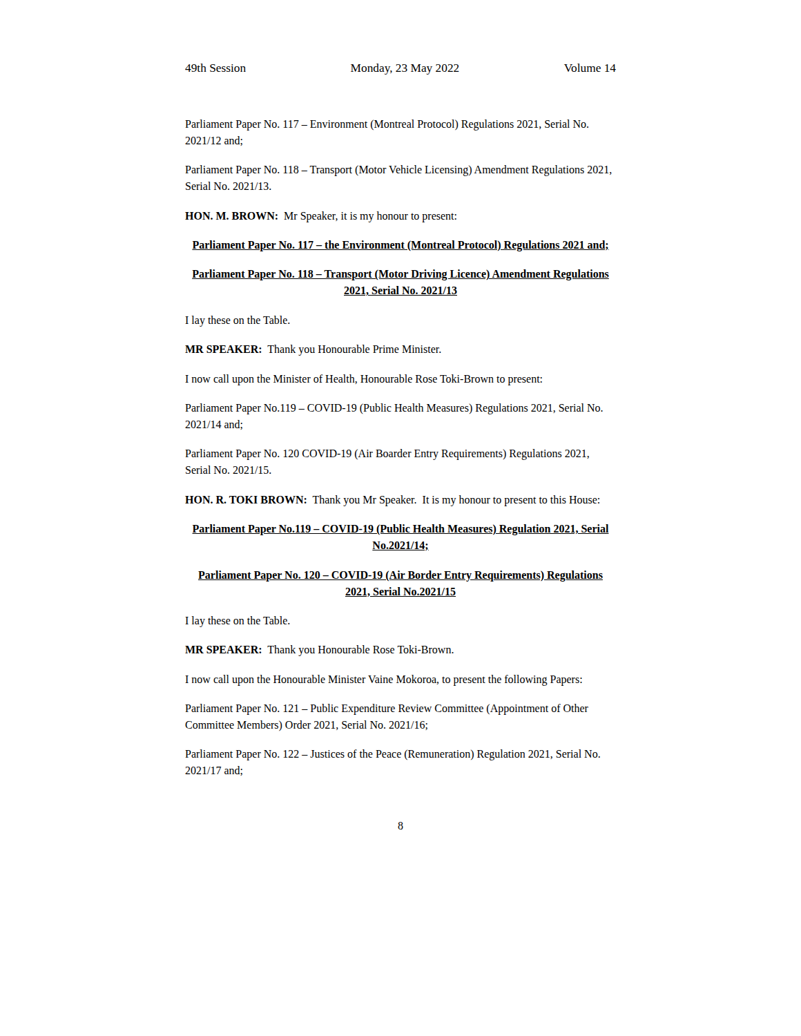49th Session Monday, 23 May 2022 Volume 14
Parliament Paper No. 117 – Environment (Montreal Protocol) Regulations 2021, Serial No. 2021/12 and;
Parliament Paper No. 118 – Transport (Motor Vehicle Licensing) Amendment Regulations 2021, Serial No. 2021/13.
HON. M. BROWN: Mr Speaker, it is my honour to present:
Parliament Paper No. 117 – the Environment (Montreal Protocol) Regulations 2021 and;
Parliament Paper No. 118 – Transport (Motor Driving Licence) Amendment Regulations 2021, Serial No. 2021/13
I lay these on the Table.
MR SPEAKER: Thank you Honourable Prime Minister.
I now call upon the Minister of Health, Honourable Rose Toki-Brown to present:
Parliament Paper No.119 – COVID-19 (Public Health Measures) Regulations 2021, Serial No. 2021/14 and;
Parliament Paper No. 120 COVID-19 (Air Boarder Entry Requirements) Regulations 2021, Serial No. 2021/15.
HON. R. TOKI BROWN: Thank you Mr Speaker. It is my honour to present to this House:
Parliament Paper No.119 – COVID-19 (Public Health Measures) Regulation 2021, Serial No.2021/14;
Parliament Paper No. 120 – COVID-19 (Air Border Entry Requirements) Regulations 2021, Serial No.2021/15
I lay these on the Table.
MR SPEAKER: Thank you Honourable Rose Toki-Brown.
I now call upon the Honourable Minister Vaine Mokoroa, to present the following Papers:
Parliament Paper No. 121 – Public Expenditure Review Committee (Appointment of Other Committee Members) Order 2021, Serial No. 2021/16;
Parliament Paper No. 122 – Justices of the Peace (Remuneration) Regulation 2021, Serial No. 2021/17 and;
8